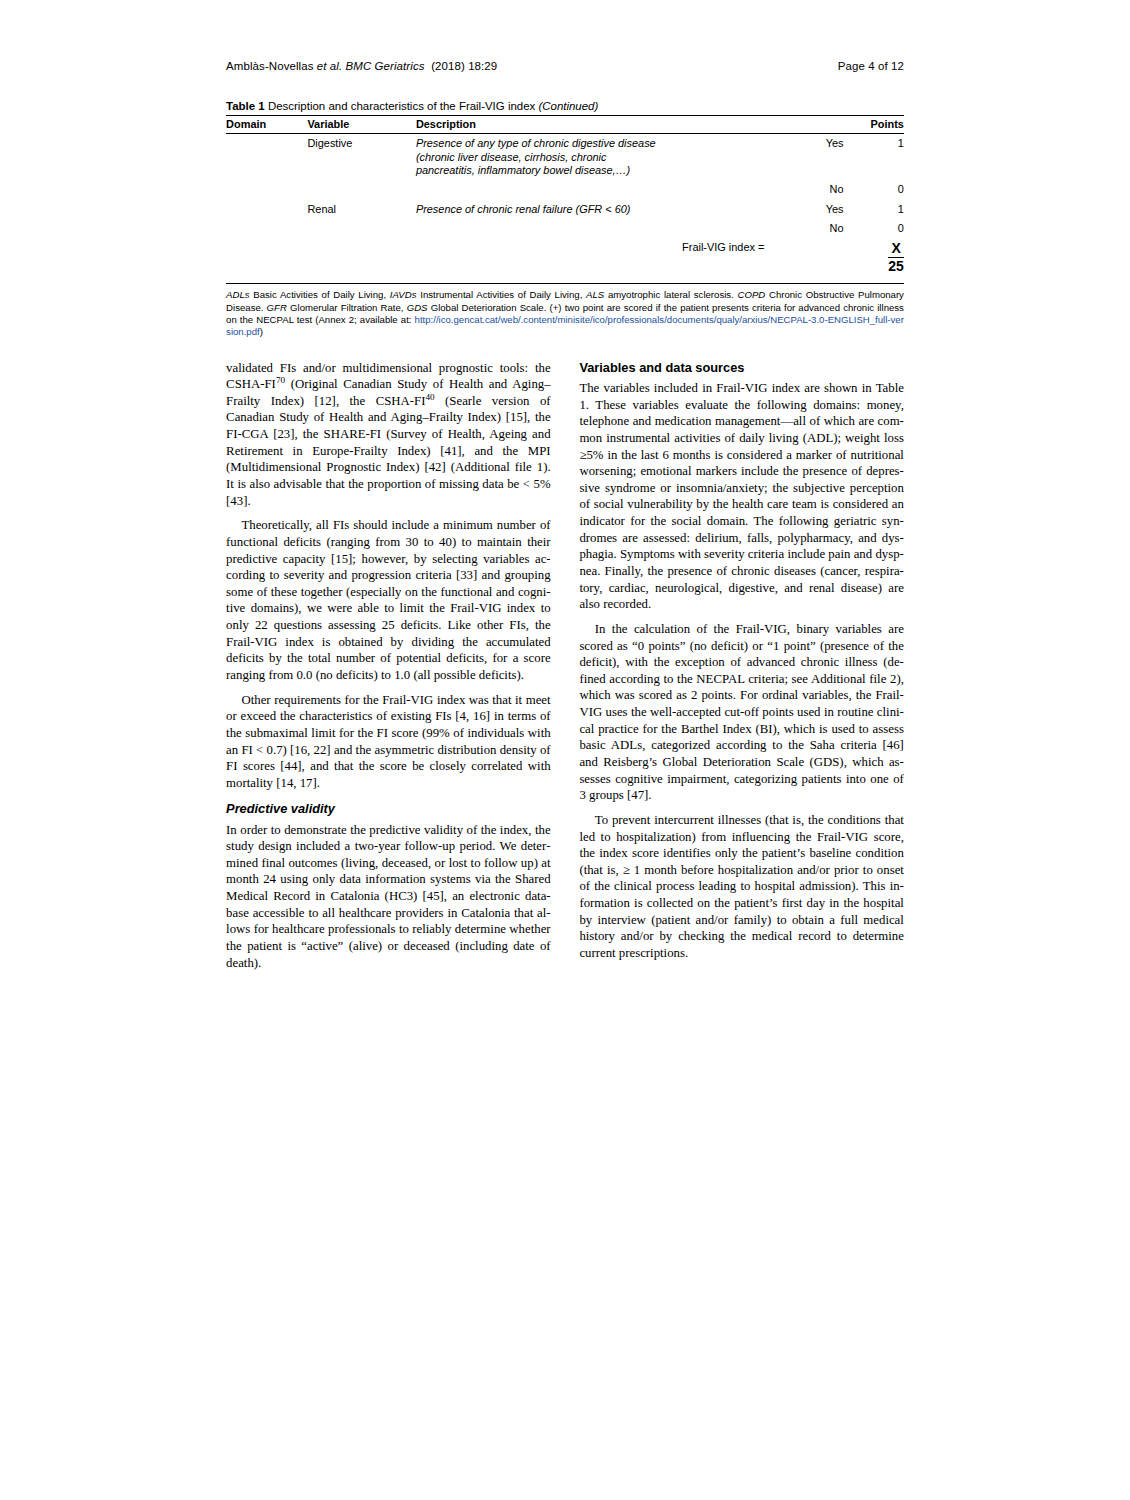Amblàs-Novellas et al. BMC Geriatrics (2018) 18:29
Page 4 of 12
Table 1 Description and characteristics of the Frail-VIG index (Continued)
| Domain | Variable | Description | Points |
| --- | --- | --- | --- |
| | Digestive | Presence of any type of chronic digestive disease (chronic liver disease, cirrhosis, chronic pancreatitis, inflammatory bowel disease,…) | Yes | 1 |
| | | | No | 0 |
| | Renal | Presence of chronic renal failure (GFR < 60) | Yes | 1 |
| | | | No | 0 |
| | | Frail-VIG index = | X 25 |
ADLs Basic Activities of Daily Living, IAVDs Instrumental Activities of Daily Living, ALS amyotrophic lateral sclerosis. COPD Chronic Obstructive Pulmonary Disease. GFR Glomerular Filtration Rate, GDS Global Deterioration Scale. (+) two point are scored if the patient presents criteria for advanced chronic illness on the NECPAL test (Annex 2; available at: http://ico.gencat.cat/web/.content/minisite/ico/professionals/documents/qualy/arxius/NECPAL-3.0-ENGLISH_full-version.pdf)
validated FIs and/or multidimensional prognostic tools: the CSHA-FI70 (Original Canadian Study of Health and Aging–Frailty Index) [12], the CSHA-FI40 (Searle version of Canadian Study of Health and Aging–Frailty Index) [15], the FI-CGA [23], the SHARE-FI (Survey of Health, Ageing and Retirement in Europe-Frailty Index) [41], and the MPI (Multidimensional Prognostic Index) [42] (Additional file 1). It is also advisable that the proportion of missing data be < 5% [43].
Theoretically, all FIs should include a minimum number of functional deficits (ranging from 30 to 40) to maintain their predictive capacity [15]; however, by selecting variables according to severity and progression criteria [33] and grouping some of these together (especially on the functional and cognitive domains), we were able to limit the Frail-VIG index to only 22 questions assessing 25 deficits. Like other FIs, the Frail-VIG index is obtained by dividing the accumulated deficits by the total number of potential deficits, for a score ranging from 0.0 (no deficits) to 1.0 (all possible deficits).
Other requirements for the Frail-VIG index was that it meet or exceed the characteristics of existing FIs [4, 16] in terms of the submaximal limit for the FI score (99% of individuals with an FI < 0.7) [16, 22] and the asymmetric distribution density of FI scores [44], and that the score be closely correlated with mortality [14, 17].
Predictive validity
In order to demonstrate the predictive validity of the index, the study design included a two-year follow-up period. We determined final outcomes (living, deceased, or lost to follow up) at month 24 using only data information systems via the Shared Medical Record in Catalonia (HC3) [45], an electronic database accessible to all healthcare providers in Catalonia that allows for healthcare professionals to reliably determine whether the patient is “active” (alive) or deceased (including date of death).
Variables and data sources
The variables included in Frail-VIG index are shown in Table 1. These variables evaluate the following domains: money, telephone and medication management—all of which are common instrumental activities of daily living (ADL); weight loss ≥5% in the last 6 months is considered a marker of nutritional worsening; emotional markers include the presence of depressive syndrome or insomnia/anxiety; the subjective perception of social vulnerability by the health care team is considered an indicator for the social domain. The following geriatric syndromes are assessed: delirium, falls, polypharmacy, and dysphagia. Symptoms with severity criteria include pain and dyspnea. Finally, the presence of chronic diseases (cancer, respiratory, cardiac, neurological, digestive, and renal disease) are also recorded.
In the calculation of the Frail-VIG, binary variables are scored as “0 points” (no deficit) or “1 point” (presence of the deficit), with the exception of advanced chronic illness (defined according to the NECPAL criteria; see Additional file 2), which was scored as 2 points. For ordinal variables, the Frail-VIG uses the well-accepted cut-off points used in routine clinical practice for the Barthel Index (BI), which is used to assess basic ADLs, categorized according to the Saha criteria [46] and Reisberg’s Global Deterioration Scale (GDS), which assesses cognitive impairment, categorizing patients into one of 3 groups [47].
To prevent intercurrent illnesses (that is, the conditions that led to hospitalization) from influencing the Frail-VIG score, the index score identifies only the patient’s baseline condition (that is, ≥ 1 month before hospitalization and/or prior to onset of the clinical process leading to hospital admission). This information is collected on the patient’s first day in the hospital by interview (patient and/or family) to obtain a full medical history and/or by checking the medical record to determine current prescriptions.